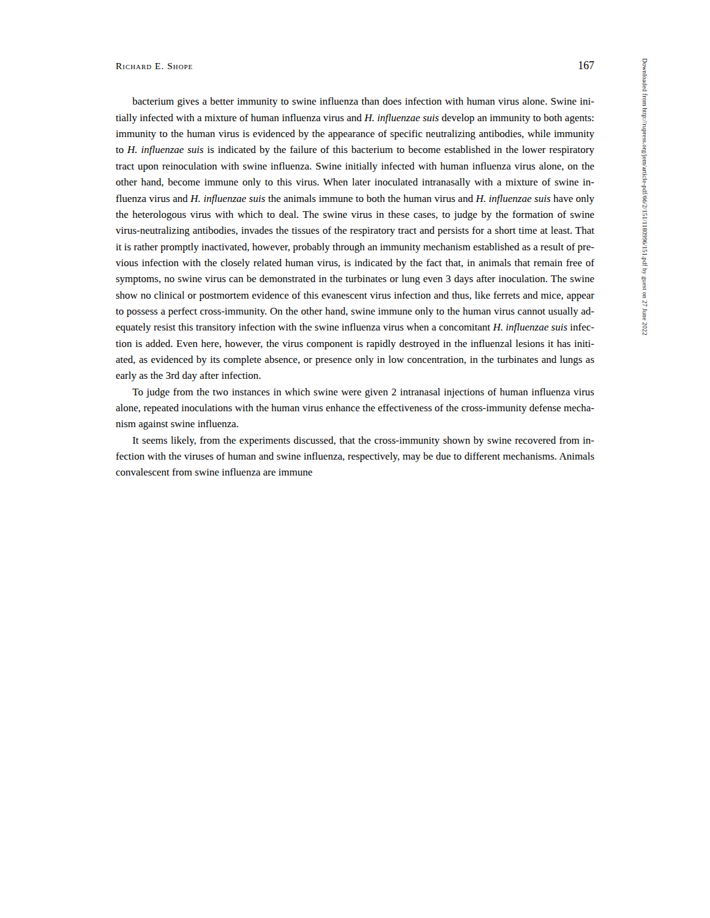Richard E. Shope 167
Downloaded from http://rupress.org/jem/article-pdf/66/2/151/1180996/151.pdf by guest on 27 June 2022
bacterium gives a better immunity to swine influenza than does infection with human virus alone. Swine initially infected with a mixture of human influenza virus and H. influenzae suis develop an immunity to both agents: immunity to the human virus is evidenced by the appearance of specific neutralizing antibodies, while immunity to H. influenzae suis is indicated by the failure of this bacterium to become established in the lower respiratory tract upon reinoculation with swine influenza. Swine initially infected with human influenza virus alone, on the other hand, become immune only to this virus. When later inoculated intranasally with a mixture of swine influenza virus and H. influenzae suis the animals immune to both the human virus and H. influenzae suis have only the heterologous virus with which to deal. The swine virus in these cases, to judge by the formation of swine virus-neutralizing antibodies, invades the tissues of the respiratory tract and persists for a short time at least. That it is rather promptly inactivated, however, probably through an immunity mechanism established as a result of previous infection with the closely related human virus, is indicated by the fact that, in animals that remain free of symptoms, no swine virus can be demonstrated in the turbinates or lung even 3 days after inoculation. The swine show no clinical or postmortem evidence of this evanescent virus infection and thus, like ferrets and mice, appear to possess a perfect cross-immunity. On the other hand, swine immune only to the human virus cannot usually adequately resist this transitory infection with the swine influenza virus when a concomitant H. influenzae suis infection is added. Even here, however, the virus component is rapidly destroyed in the influenzal lesions it has initiated, as evidenced by its complete absence, or presence only in low concentration, in the turbinates and lungs as early as the 3rd day after infection.
To judge from the two instances in which swine were given 2 intranasal injections of human influenza virus alone, repeated inoculations with the human virus enhance the effectiveness of the cross-immunity defense mechanism against swine influenza.
It seems likely, from the experiments discussed, that the cross-immunity shown by swine recovered from infection with the viruses of human and swine influenza, respectively, may be due to different mechanisms. Animals convalescent from swine influenza are immune